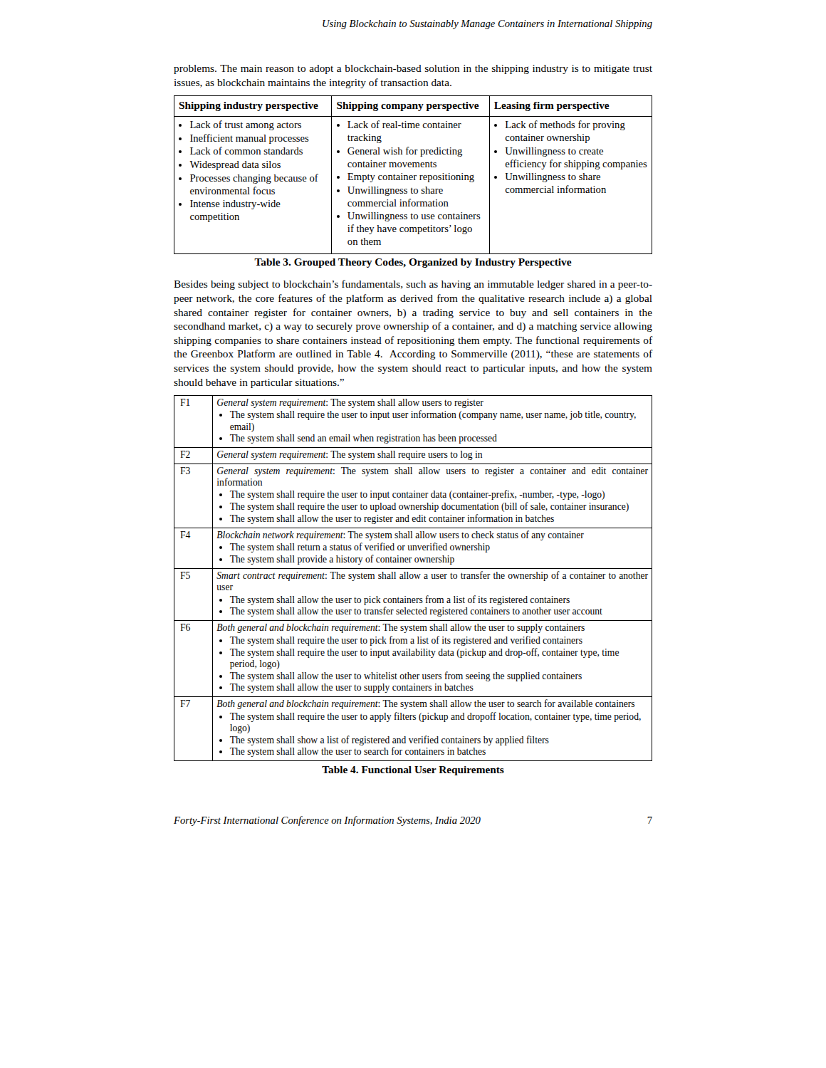Using Blockchain to Sustainably Manage Containers in International Shipping
problems. The main reason to adopt a blockchain-based solution in the shipping industry is to mitigate trust issues, as blockchain maintains the integrity of transaction data.
| Shipping industry perspective | Shipping company perspective | Leasing firm perspective |
| --- | --- | --- |
| Lack of trust among actors Inefficient manual processes Lack of common standards Widespread data silos Processes changing because of environmental focus Intense industry-wide competition | Lack of real-time container tracking General wish for predicting container movements Empty container repositioning Unwillingness to share commercial information Unwillingness to use containers if they have competitors’ logo on them | Lack of methods for proving container ownership Unwillingness to create efficiency for shipping companies Unwillingness to share commercial information |
Table 3. Grouped Theory Codes, Organized by Industry Perspective
Besides being subject to blockchain’s fundamentals, such as having an immutable ledger shared in a peer-to-peer network, the core features of the platform as derived from the qualitative research include a) a global shared container register for container owners, b) a trading service to buy and sell containers in the secondhand market, c) a way to securely prove ownership of a container, and d) a matching service allowing shipping companies to share containers instead of repositioning them empty. The functional requirements of the Greenbox Platform are outlined in Table 4. According to Sommerville (2011), “these are statements of services the system should provide, how the system should react to particular inputs, and how the system should behave in particular situations.”
| F1 | General system requirement : The system shall allow users to register The system shall require the user to input user information (company name, user name, job title, country, email) The system shall send an email when registration has been processed |
| F2 | General system requirement : The system shall require users to log in |
| F3 | General system requirement : The system shall allow users to register a container and edit container information The system shall require the user to input container data (container-prefix, -number, -type, -logo) The system shall require the user to upload ownership documentation (bill of sale, container insurance) The system shall allow the user to register and edit container information in batches |
| F4 | Blockchain network requirement : The system shall allow users to check status of any container The system shall return a status of verified or unverified ownership The system shall provide a history of container ownership |
| F5 | Smart contract requirement : The system shall allow a user to transfer the ownership of a container to another user The system shall allow the user to pick containers from a list of its registered containers The system shall allow the user to transfer selected registered containers to another user account |
| F6 | Both general and blockchain requirement : The system shall allow the user to supply containers The system shall require the user to pick from a list of its registered and verified containers The system shall require the user to input availability data (pickup and drop-off, container type, time period, logo) The system shall allow the user to whitelist other users from seeing the supplied containers The system shall allow the user to supply containers in batches |
| F7 | Both general and blockchain requirement : The system shall allow the user to search for available containers The system shall require the user to apply filters (pickup and dropoff location, container type, time period, logo) The system shall show a list of registered and verified containers by applied filters The system shall allow the user to search for containers in batches |
Table 4. Functional User Requirements
Forty-First International Conference on Information Systems, India 2020 7